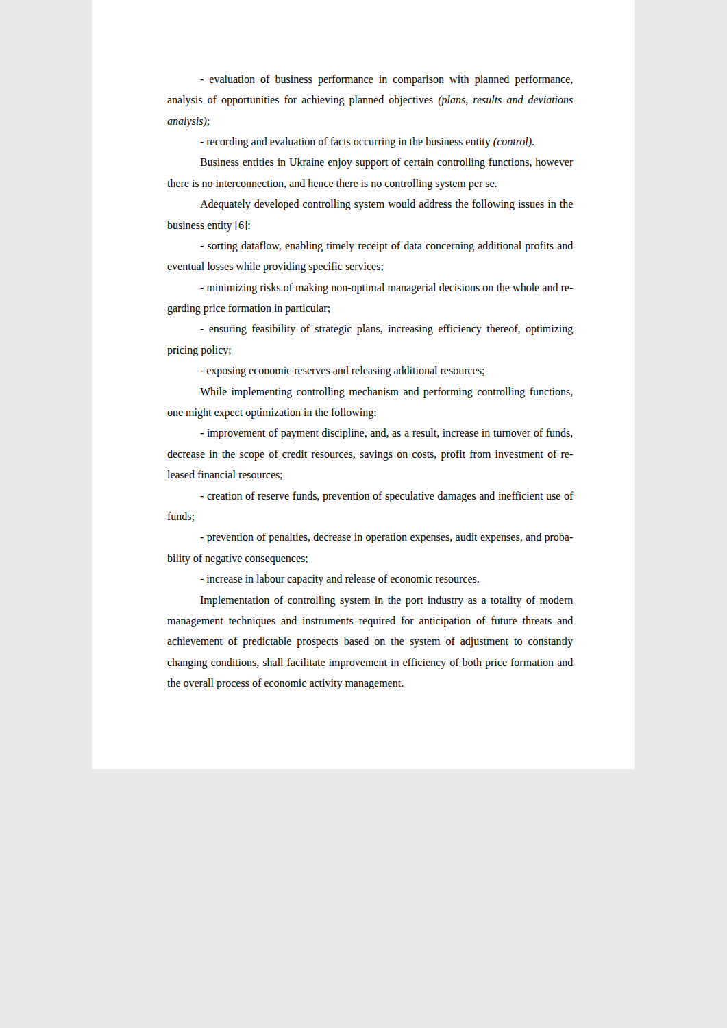- evaluation of business performance in comparison with planned performance, analysis of opportunities for achieving planned objectives (plans, results and deviations analysis);
- recording and evaluation of facts occurring in the business entity (control).
Business entities in Ukraine enjoy support of certain controlling functions, however there is no interconnection, and hence there is no controlling system per se.
Adequately developed controlling system would address the following issues in the business entity [6]:
- sorting dataflow, enabling timely receipt of data concerning additional profits and eventual losses while providing specific services;
- minimizing risks of making non-optimal managerial decisions on the whole and regarding price formation in particular;
- ensuring feasibility of strategic plans, increasing efficiency thereof, optimizing pricing policy;
- exposing economic reserves and releasing additional resources;
While implementing controlling mechanism and performing controlling functions, one might expect optimization in the following:
- improvement of payment discipline, and, as a result, increase in turnover of funds, decrease in the scope of credit resources, savings on costs, profit from investment of released financial resources;
- creation of reserve funds, prevention of speculative damages and inefficient use of funds;
- prevention of penalties, decrease in operation expenses, audit expenses, and probability of negative consequences;
- increase in labour capacity and release of economic resources.
Implementation of controlling system in the port industry as a totality of modern management techniques and instruments required for anticipation of future threats and achievement of predictable prospects based on the system of adjustment to constantly changing conditions, shall facilitate improvement in efficiency of both price formation and the overall process of economic activity management.